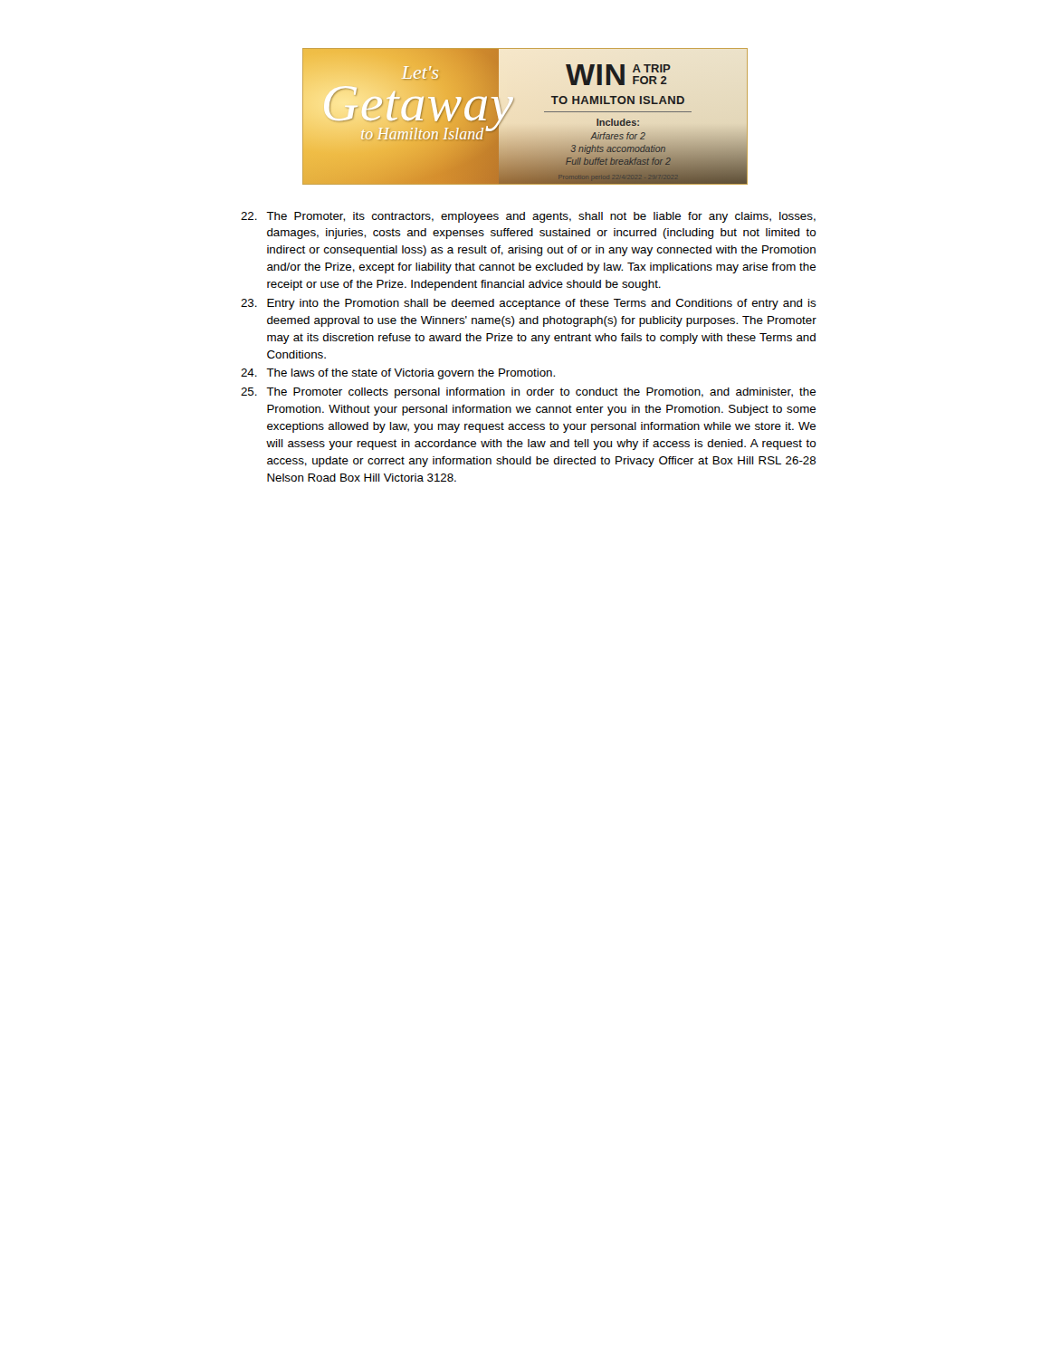Let's
Getaway
to Hamilton Island
WIN
A TRIP
FOR 2
TO HAMILTON ISLAND
Includes:
Airfares for 2
3 nights accomodation
Full buffet breakfast for 2
Promotion period 22/4/2022 - 29/7/2022
Drawn 29/7/2022 at 7.30pm
22. The Promoter, its contractors, employees and agents, shall not be liable for any claims, losses, damages, injuries, costs and expenses suffered sustained or incurred (including but not limited to indirect or consequential loss) as a result of, arising out of or in any way connected with the Promotion and/or the Prize, except for liability that cannot be excluded by law. Tax implications may arise from the receipt or use of the Prize. Independent financial advice should be sought.
23. Entry into the Promotion shall be deemed acceptance of these Terms and Conditions of entry and is deemed approval to use the Winners' name(s) and photograph(s) for publicity purposes. The Promoter may at its discretion refuse to award the Prize to any entrant who fails to comply with these Terms and Conditions.
24. The laws of the state of Victoria govern the Promotion.
25. The Promoter collects personal information in order to conduct the Promotion, and administer, the Promotion. Without your personal information we cannot enter you in the Promotion. Subject to some exceptions allowed by law, you may request access to your personal information while we store it. We will assess your request in accordance with the law and tell you why if access is denied. A request to access, update or correct any information should be directed to Privacy Officer at Box Hill RSL 26-28 Nelson Road Box Hill Victoria 3128.